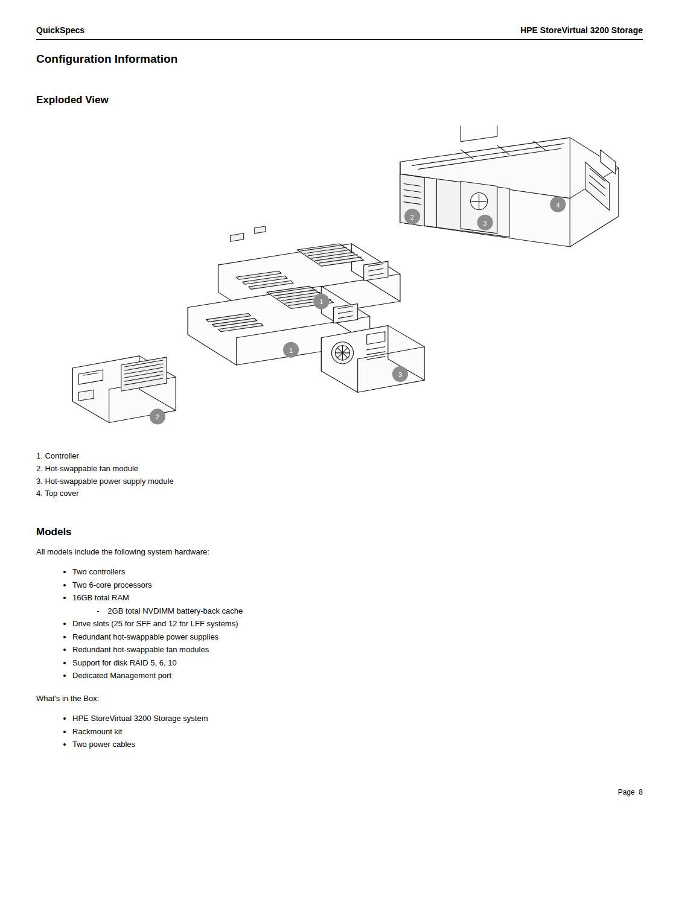QuickSpecs HPE StoreVirtual 3200 Storage
Configuration Information
Exploded View
1 1 2 2 3 3 4
1. Controller
2. Hot-swappable fan module
3. Hot-swappable power supply module
4. Top cover
Models
All models include the following system hardware:
Two controllers
Two 6-core processors
16GB total RAM
2GB total NVDIMM battery-back cache
Drive slots (25 for SFF and 12 for LFF systems)
Redundant hot-swappable power supplies
Redundant hot-swappable fan modules
Support for disk RAID 5, 6, 10
Dedicated Management port
What's in the Box:
HPE StoreVirtual 3200 Storage system
Rackmount kit
Two power cables
Page 8